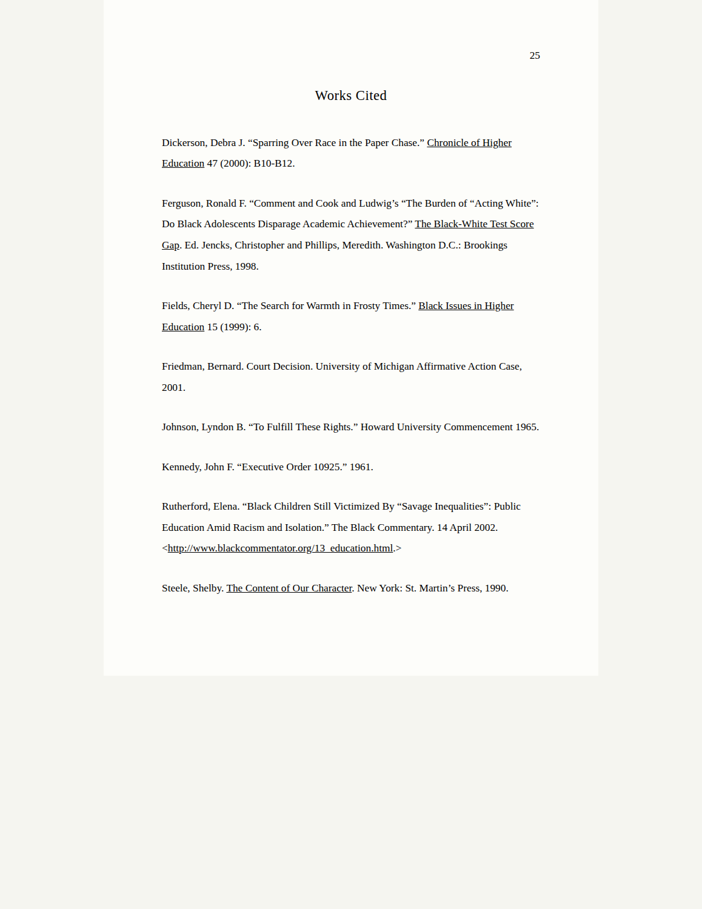25
Works Cited
Dickerson, Debra J. “Sparring Over Race in the Paper Chase.” Chronicle of Higher Education 47 (2000): B10-B12.
Ferguson, Ronald F. “Comment and Cook and Ludwig’s “The Burden of “Acting White”: Do Black Adolescents Disparage Academic Achievement?” The Black-White Test Score Gap. Ed. Jencks, Christopher and Phillips, Meredith. Washington D.C.: Brookings Institution Press, 1998.
Fields, Cheryl D. “The Search for Warmth in Frosty Times.” Black Issues in Higher Education 15 (1999): 6.
Friedman, Bernard. Court Decision. University of Michigan Affirmative Action Case, 2001.
Johnson, Lyndon B. “To Fulfill These Rights.” Howard University Commencement 1965.
Kennedy, John F. “Executive Order 10925.” 1961.
Rutherford, Elena. “Black Children Still Victimized By “Savage Inequalities”: Public Education Amid Racism and Isolation.” The Black Commentary. 14 April 2002. <http://www.blackcommentator.org/13_education.html.>
Steele, Shelby. The Content of Our Character. New York: St. Martin’s Press, 1990.